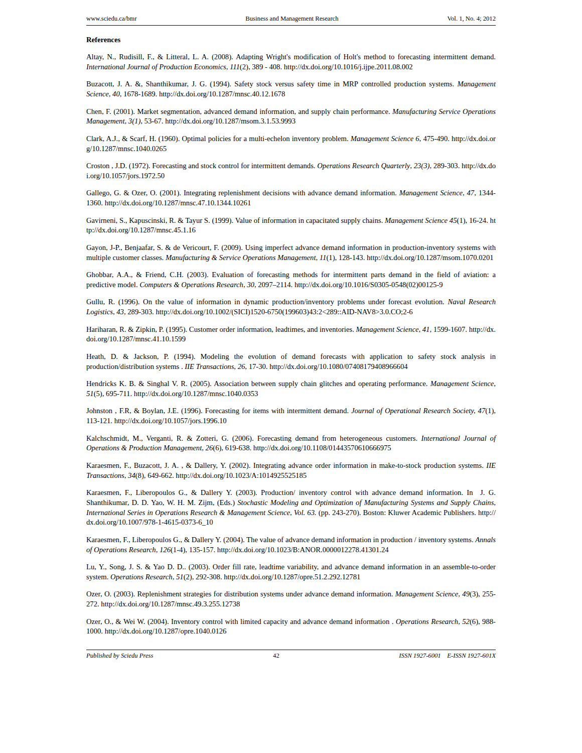www.sciedu.ca/bmr Business and Management Research Vol. 1, No. 4; 2012
References
Altay, N., Rudisill, F., & Litteral, L. A. (2008). Adapting Wright's modification of Holt's method to forecasting intermittent demand. International Journal of Production Economics, 111(2), 389 - 408. http://dx.doi.org/10.1016/j.ijpe.2011.08.002
Buzacott, J. A. &, Shanthikumar, J. G. (1994). Safety stock versus safety time in MRP controlled production systems. Management Science, 40, 1678-1689. http://dx.doi.org/10.1287/mnsc.40.12.1678
Chen, F. (2001). Market segmentation, advanced demand information, and supply chain performance. Manufacturing Service Operations Management, 3(1), 53-67. http://dx.doi.org/10.1287/msom.3.1.53.9993
Clark, A.J., & Scarf, H. (1960). Optimal policies for a multi-echelon inventory problem. Management Science 6, 475-490. http://dx.doi.org/10.1287/mnsc.1040.0265
Croston , J.D. (1972). Forecasting and stock control for intermittent demands. Operations Research Quarterly, 23(3), 289-303. http://dx.doi.org/10.1057/jors.1972.50
Gallego, G. & Ozer, O. (2001). Integrating replenishment decisions with advance demand information. Management Science, 47, 1344-1360. http://dx.doi.org/10.1287/mnsc.47.10.1344.10261
Gavirneni, S., Kapuscinski, R. & Tayur S. (1999). Value of information in capacitated supply chains. Management Science 45(1), 16-24. http://dx.doi.org/10.1287/mnsc.45.1.16
Gayon, J-P., Benjaafar, S. & de Vericourt, F. (2009). Using imperfect advance demand information in production-inventory systems with multiple customer classes. Manufacturing & Service Operations Management, 11(1), 128-143. http://dx.doi.org/10.1287/msom.1070.0201
Ghobbar, A.A., & Friend, C.H. (2003). Evaluation of forecasting methods for intermittent parts demand in the field of aviation: a predictive model. Computers & Operations Research, 30, 2097–2114. http://dx.doi.org/10.1016/S0305-0548(02)00125-9
Gullu, R. (1996). On the value of information in dynamic production/inventory problems under forecast evolution. Naval Research Logistics, 43, 289-303. http://dx.doi.org/10.1002/(SICI)1520-6750(199603)43:2<289::AID-NAV8>3.0.CO;2-6
Hariharan, R. & Zipkin, P. (1995). Customer order information, leadtimes, and inventories. Management Science, 41, 1599-1607. http://dx.doi.org/10.1287/mnsc.41.10.1599
Heath, D. & Jackson, P. (1994). Modeling the evolution of demand forecasts with application to safety stock analysis in production/distribution systems . IIE Transactions, 26, 17-30. http://dx.doi.org/10.1080/07408179408966604
Hendricks K. B. & Singhal V. R. (2005). Association between supply chain glitches and operating performance. Management Science, 51(5), 695-711. http://dx.doi.org/10.1287/mnsc.1040.0353
Johnston , F.R, & Boylan, J.E. (1996). Forecasting for items with intermittent demand. Journal of Operational Research Society, 47(1), 113-121. http://dx.doi.org/10.1057/jors.1996.10
Kalchschmidt, M., Verganti, R. & Zotteri, G. (2006). Forecasting demand from heterogeneous customers. International Journal of Operations & Production Management, 26(6), 619-638. http://dx.doi.org/10.1108/01443570610666975
Karaesmen, F., Buzacott, J. A. , & Dallery, Y. (2002). Integrating advance order information in make-to-stock production systems. IIE Transactions, 34(8), 649-662. http://dx.doi.org/10.1023/A:1014925525185
Karaesmen, F., Liberopoulos G., & Dallery Y. (2003). Production/ inventory control with advance demand information. In J. G. Shanthikumar, D. D. Yao, W. H. M. Zijm, (Eds.) Stochastic Modeling and Optimization of Manufacturing Systems and Supply Chains, International Series in Operations Research & Management Science, Vol. 63. (pp. 243-270). Boston: Kluwer Academic Publishers. http://dx.doi.org/10.1007/978-1-4615-0373-6_10
Karaesmen, F., Liberopoulos G., & Dallery Y. (2004). The value of advance demand information in production / inventory systems. Annals of Operations Research, 126(1-4), 135-157. http://dx.doi.org/10.1023/B:ANOR.0000012278.41301.24
Lu, Y., Song, J. S. & Yao D. D.. (2003). Order fill rate, leadtime variability, and advance demand information in an assemble-to-order system. Operations Research, 51(2), 292-308. http://dx.doi.org/10.1287/opre.51.2.292.12781
Ozer, O. (2003). Replenishment strategies for distribution systems under advance demand information. Management Science, 49(3), 255-272. http://dx.doi.org/10.1287/mnsc.49.3.255.12738
Ozer, O., & Wei W. (2004). Inventory control with limited capacity and advance demand information . Operations Research, 52(6), 988-1000. http://dx.doi.org/10.1287/opre.1040.0126
Published by Sciedu Press 42 ISSN 1927-6001 E-ISSN 1927-601X